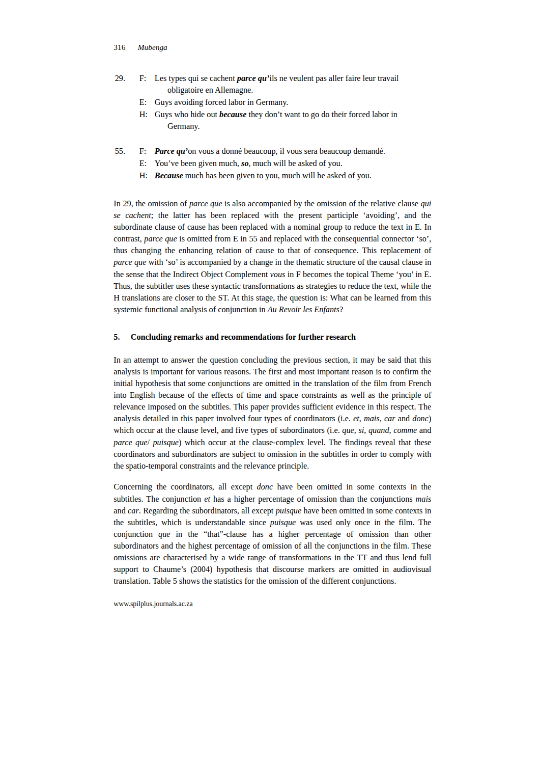316 Mubenga
29.
F:
Les types qui se cachent parce qu’ils ne veulent pas aller faire leur travail obligatoire en Allemagne.
E:
Guys avoiding forced labor in Germany.
H:
Guys who hide out because they don’t want to go do their forced labor in Germany.
55.
F:
Parce qu’on vous a donné beaucoup, il vous sera beaucoup demandé.
E:
You’ve been given much, so, much will be asked of you.
H:
Because much has been given to you, much will be asked of you.
In 29, the omission of parce que is also accompanied by the omission of the relative clause qui se cachent; the latter has been replaced with the present participle ‘avoiding’, and the subordinate clause of cause has been replaced with a nominal group to reduce the text in E. In contrast, parce que is omitted from E in 55 and replaced with the consequential connector ‘so’, thus changing the enhancing relation of cause to that of consequence. This replacement of parce que with ‘so’ is accompanied by a change in the thematic structure of the causal clause in the sense that the Indirect Object Complement vous in F becomes the topical Theme ‘you’ in E. Thus, the subtitler uses these syntactic transformations as strategies to reduce the text, while the H translations are closer to the ST. At this stage, the question is: What can be learned from this systemic functional analysis of conjunction in Au Revoir les Enfants?
5. Concluding remarks and recommendations for further research
In an attempt to answer the question concluding the previous section, it may be said that this analysis is important for various reasons. The first and most important reason is to confirm the initial hypothesis that some conjunctions are omitted in the translation of the film from French into English because of the effects of time and space constraints as well as the principle of relevance imposed on the subtitles. This paper provides sufficient evidence in this respect. The analysis detailed in this paper involved four types of coordinators (i.e. et, mais, car and donc) which occur at the clause level, and five types of subordinators (i.e. que, si, quand, comme and parce que/ puisque) which occur at the clause-complex level. The findings reveal that these coordinators and subordinators are subject to omission in the subtitles in order to comply with the spatio-temporal constraints and the relevance principle.
Concerning the coordinators, all except donc have been omitted in some contexts in the subtitles. The conjunction et has a higher percentage of omission than the conjunctions mais and car. Regarding the subordinators, all except puisque have been omitted in some contexts in the subtitles, which is understandable since puisque was used only once in the film. The conjunction que in the “that”-clause has a higher percentage of omission than other subordinators and the highest percentage of omission of all the conjunctions in the film. These omissions are characterised by a wide range of transformations in the TT and thus lend full support to Chaume’s (2004) hypothesis that discourse markers are omitted in audiovisual translation. Table 5 shows the statistics for the omission of the different conjunctions.
www.spilplus.journals.ac.za